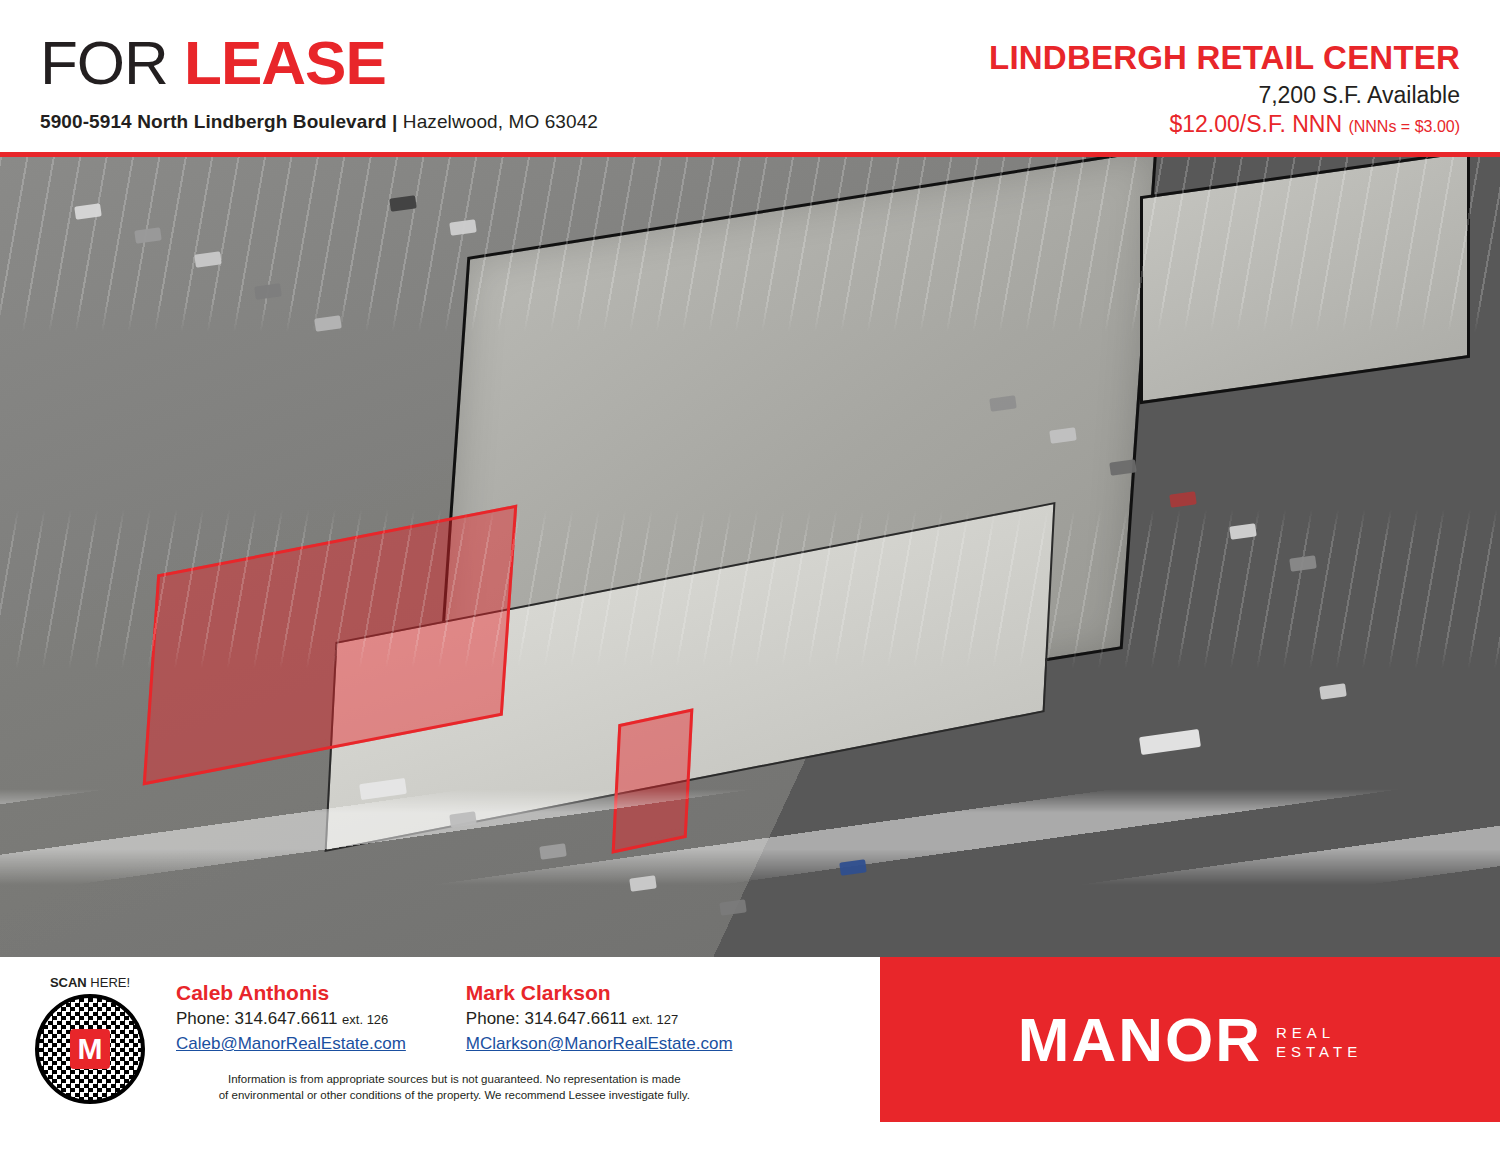FOR LEASE
5900-5914 North Lindbergh Boulevard | Hazelwood, MO 63042
LINDBERGH RETAIL CENTER
7,200 S.F. Available
$12.00/S.F. NNN (NNNs = $3.00)
SCAN HERE!
Caleb Anthonis
Phone: 314.647.6611 ext. 126
Caleb@ManorRealEstate.com
Mark Clarkson
Phone: 314.647.6611 ext. 127
MClarkson@ManorRealEstate.com
Information is from appropriate sources but is not guaranteed. No representation is made
of environmental or other conditions of the property. We recommend Lessee investigate fully.
MANOR Real
Estate